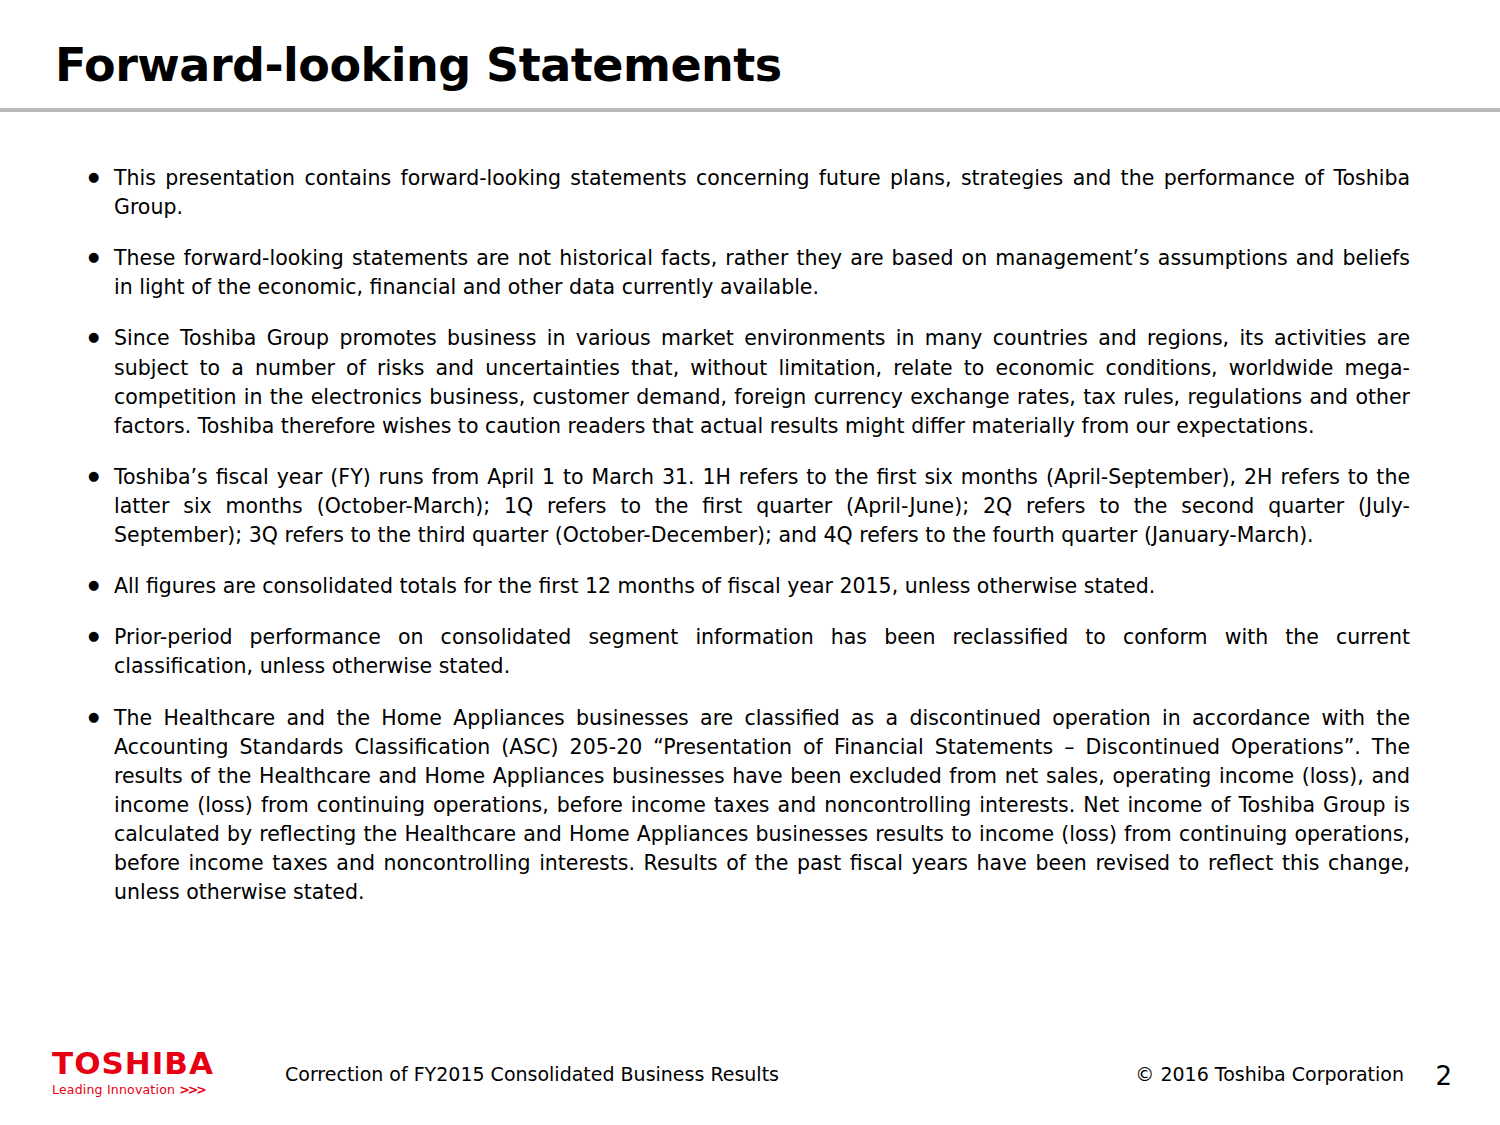Forward-looking Statements
This presentation contains forward-looking statements concerning future plans, strategies and the performance of Toshiba Group.
These forward-looking statements are not historical facts, rather they are based on management’s assumptions and beliefs in light of the economic, financial and other data currently available.
Since Toshiba Group promotes business in various market environments in many countries and regions, its activities are subject to a number of risks and uncertainties that, without limitation, relate to economic conditions, worldwide mega-competition in the electronics business, customer demand, foreign currency exchange rates, tax rules, regulations and other factors. Toshiba therefore wishes to caution readers that actual results might differ materially from our expectations.
Toshiba’s fiscal year (FY) runs from April 1 to March 31. 1H refers to the first six months (April-September), 2H refers to the latter six months (October-March); 1Q refers to the first quarter (April-June); 2Q refers to the second quarter (July-September); 3Q refers to the third quarter (October-December); and 4Q refers to the fourth quarter (January-March).
All figures are consolidated totals for the first 12 months of fiscal year 2015, unless otherwise stated.
Prior-period performance on consolidated segment information has been reclassified to conform with the current classification, unless otherwise stated.
The Healthcare and the Home Appliances businesses are classified as a discontinued operation in accordance with the Accounting Standards Classification (ASC) 205-20 “Presentation of Financial Statements – Discontinued Operations”. The results of the Healthcare and Home Appliances businesses have been excluded from net sales, operating income (loss), and income (loss) from continuing operations, before income taxes and noncontrolling interests. Net income of Toshiba Group is calculated by reflecting the Healthcare and Home Appliances businesses results to income (loss) from continuing operations, before income taxes and noncontrolling interests. Results of the past fiscal years have been revised to reflect this change, unless otherwise stated.
TOSHIBA
Leading Innovation >>>
Correction of FY2015 Consolidated Business Results
© 2016 Toshiba Corporation
2